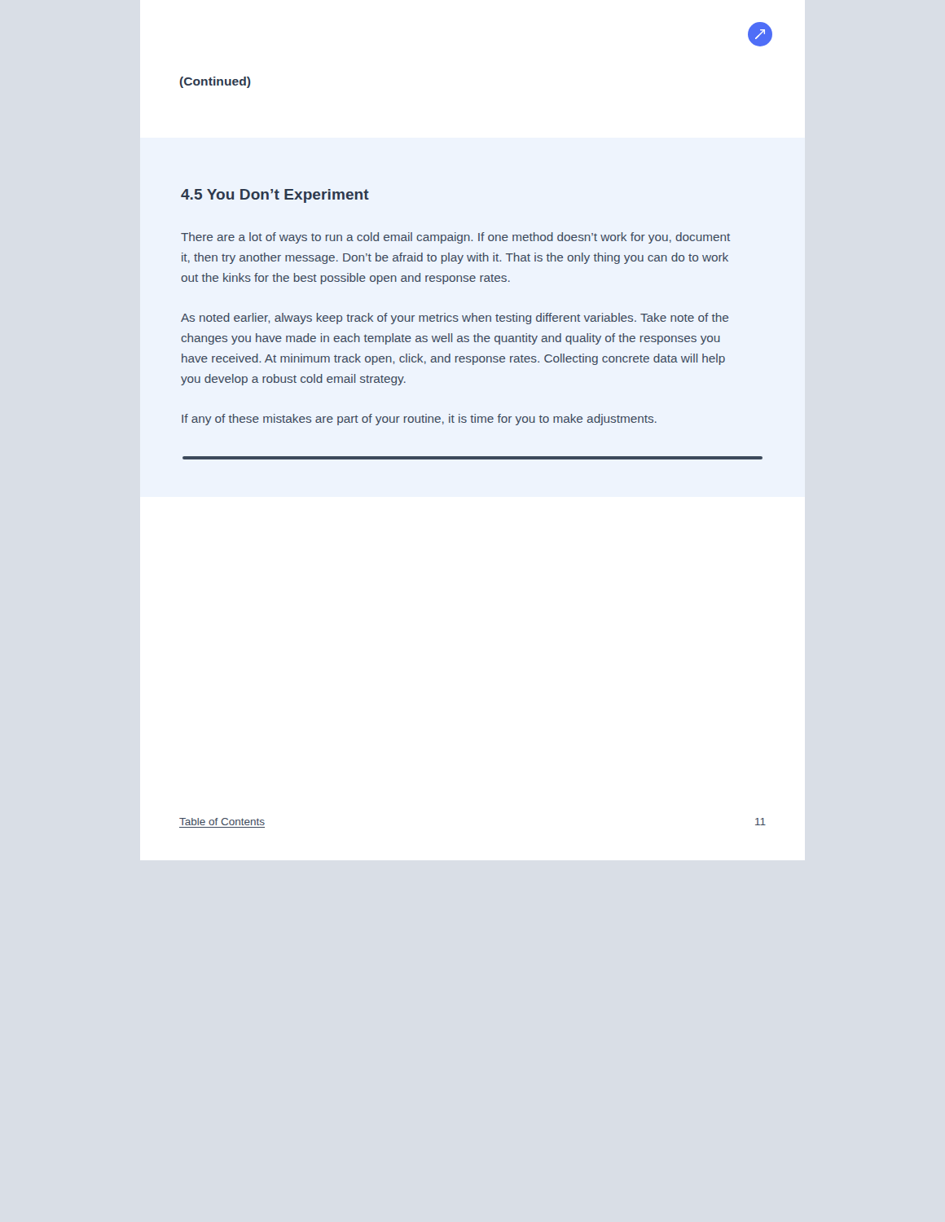(Continued)
4.5 You Don’t Experiment
There are a lot of ways to run a cold email campaign. If one method doesn’t work for you, document it, then try another message. Don’t be afraid to play with it. That is the only thing you can do to work out the kinks for the best possible open and response rates.
As noted earlier, always keep track of your metrics when testing different variables. Take note of the changes you have made in each template as well as the quantity and quality of the responses you have received. At minimum track open, click, and response rates. Collecting concrete data will help you develop a robust cold email strategy.
If any of these mistakes are part of your routine, it is time for you to make adjustments.
Table of Contents 11